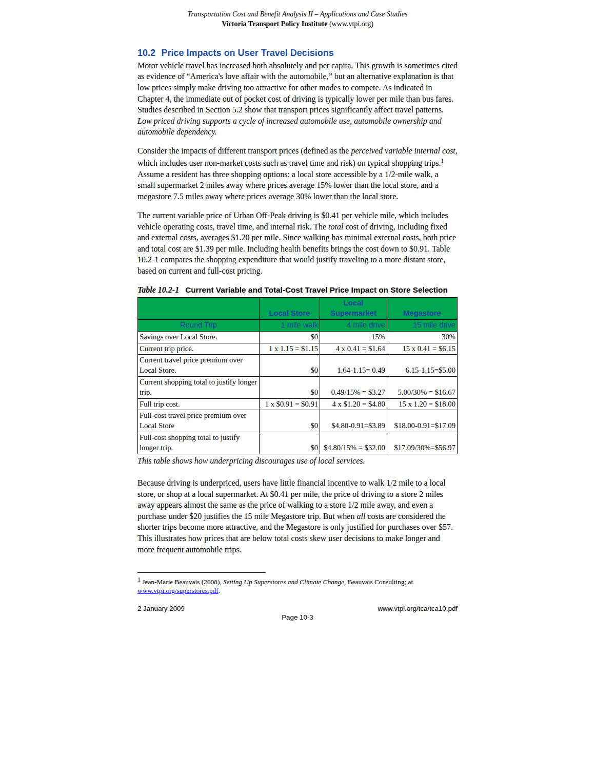Transportation Cost and Benefit Analysis II – Applications and Case Studies
Victoria Transport Policy Institute (www.vtpi.org)
10.2 Price Impacts on User Travel Decisions
Motor vehicle travel has increased both absolutely and per capita. This growth is sometimes cited as evidence of “America's love affair with the automobile,” but an alternative explanation is that low prices simply make driving too attractive for other modes to compete. As indicated in Chapter 4, the immediate out of pocket cost of driving is typically lower per mile than bus fares. Studies described in Section 5.2 show that transport prices significantly affect travel patterns. Low priced driving supports a cycle of increased automobile use, automobile ownership and automobile dependency.
Consider the impacts of different transport prices (defined as the perceived variable internal cost, which includes user non-market costs such as travel time and risk) on typical shopping trips.1 Assume a resident has three shopping options: a local store accessible by a 1/2-mile walk, a small supermarket 2 miles away where prices average 15% lower than the local store, and a megastore 7.5 miles away where prices average 30% lower than the local store.
The current variable price of Urban Off-Peak driving is $0.41 per vehicle mile, which includes vehicle operating costs, travel time, and internal risk. The total cost of driving, including fixed and external costs, averages $1.20 per mile. Since walking has minimal external costs, both price and total cost are $1.39 per mile. Including health benefits brings the cost down to $0.91. Table 10.2-1 compares the shopping expenditure that would justify traveling to a more distant store, based on current and full-cost pricing.
Table 10.2-1 Current Variable and Total-Cost Travel Price Impact on Store Selection
| | Local Store | Local Supermarket | Megastore |
| --- | --- | --- | --- |
| Round Trip | 1 mile walk | 4 mile drive | 15 mile drive |
| Savings over Local Store. | $0 | 15% | 30% |
| Current trip price. | 1 x 1.15 = $1.15 | 4 x 0.41 = $1.64 | 15 x 0.41 = $6.15 |
| Current travel price premium over Local Store. | $0 | 1.64-1.15= 0.49 | 6.15-1.15=$5.00 |
| Current shopping total to justify longer trip. | $0 | 0.49/15% = $3.27 | 5.00/30% = $16.67 |
| Full trip cost. | 1 x $0.91 = $0.91 | 4 x $1.20 = $4.80 | 15 x 1.20 = $18.00 |
| Full-cost travel price premium over Local Store | $0 | $4.80-0.91=$3.89 | $18.00-0.91=$17.09 |
| Full-cost shopping total to justify longer trip. | $0 | $4.80/15% = $32.00 | $17.09/30%=$56.97 |
This table shows how underpricing discourages use of local services.
Because driving is underpriced, users have little financial incentive to walk 1/2 mile to a local store, or shop at a local supermarket. At $0.41 per mile, the price of driving to a store 2 miles away appears almost the same as the price of walking to a store 1/2 mile away, and even a purchase under $20 justifies the 15 mile Megastore trip. But when all costs are considered the shorter trips become more attractive, and the Megastore is only justified for purchases over $57. This illustrates how prices that are below total costs skew user decisions to make longer and more frequent automobile trips.
1 Jean-Marie Beauvais (2008), Setting Up Superstores and Climate Change, Beauvais Consulting; at www.vtpi.org/superstores.pdf.
2 January 2009
www.vtpi.org/tca/tca10.pdf
Page 10-3